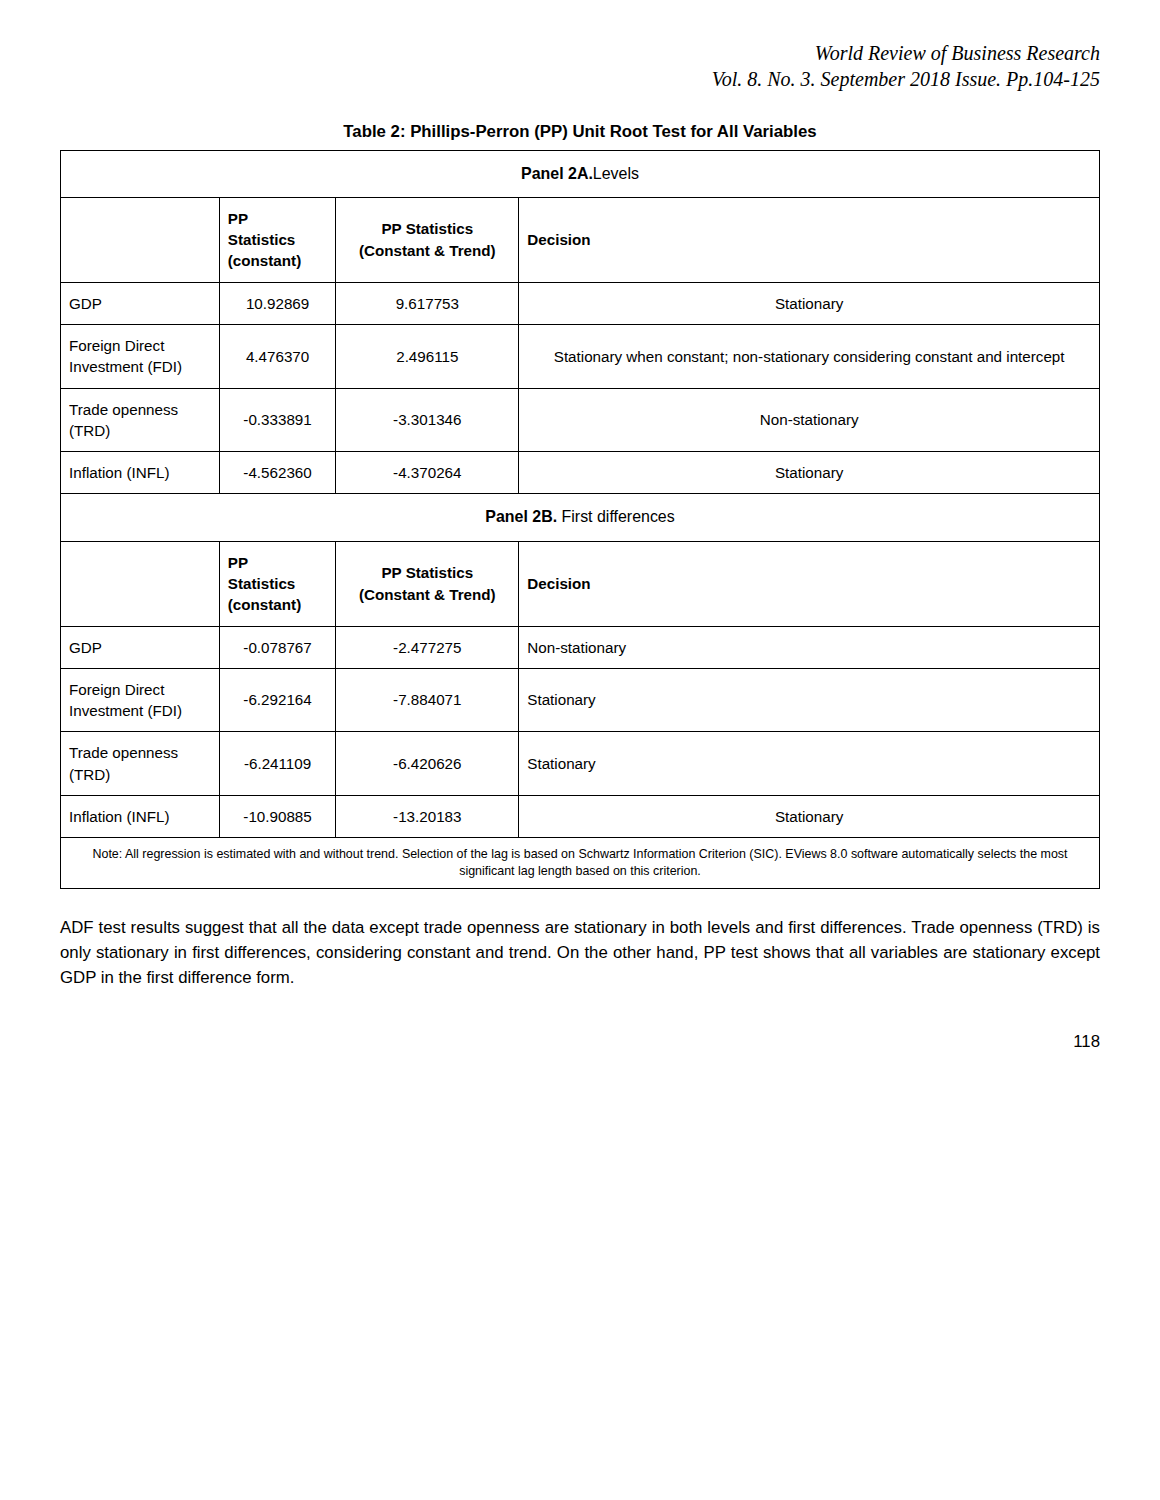World Review of Business Research
Vol. 8. No. 3. September 2018 Issue. Pp.104-125
Table 2: Phillips-Perron (PP) Unit Root Test for All Variables
| Panel 2A. Levels |
| | PP Statistics (constant) | PP Statistics (Constant & Trend) | Decision |
| GDP | 10.92869 | 9.617753 | Stationary |
| Foreign Direct Investment (FDI) | 4.476370 | 2.496115 | Stationary when constant; non-stationary considering constant and intercept |
| Trade openness (TRD) | -0.333891 | -3.301346 | Non-stationary |
| Inflation (INFL) | -4.562360 | -4.370264 | Stationary |
| Panel 2B. First differences |
| | PP Statistics (constant) | PP Statistics (Constant & Trend) | Decision |
| GDP | -0.078767 | -2.477275 | Non-stationary |
| Foreign Direct Investment (FDI) | -6.292164 | -7.884071 | Stationary |
| Trade openness (TRD) | -6.241109 | -6.420626 | Stationary |
| Inflation (INFL) | -10.90885 | -13.20183 | Stationary |
| Note: All regression is estimated with and without trend. Selection of the lag is based on Schwartz Information Criterion (SIC). EViews 8.0 software automatically selects the most significant lag length based on this criterion. |
ADF test results suggest that all the data except trade openness are stationary in both levels and first differences. Trade openness (TRD) is only stationary in first differences, considering constant and trend. On the other hand, PP test shows that all variables are stationary except GDP in the first difference form.
118